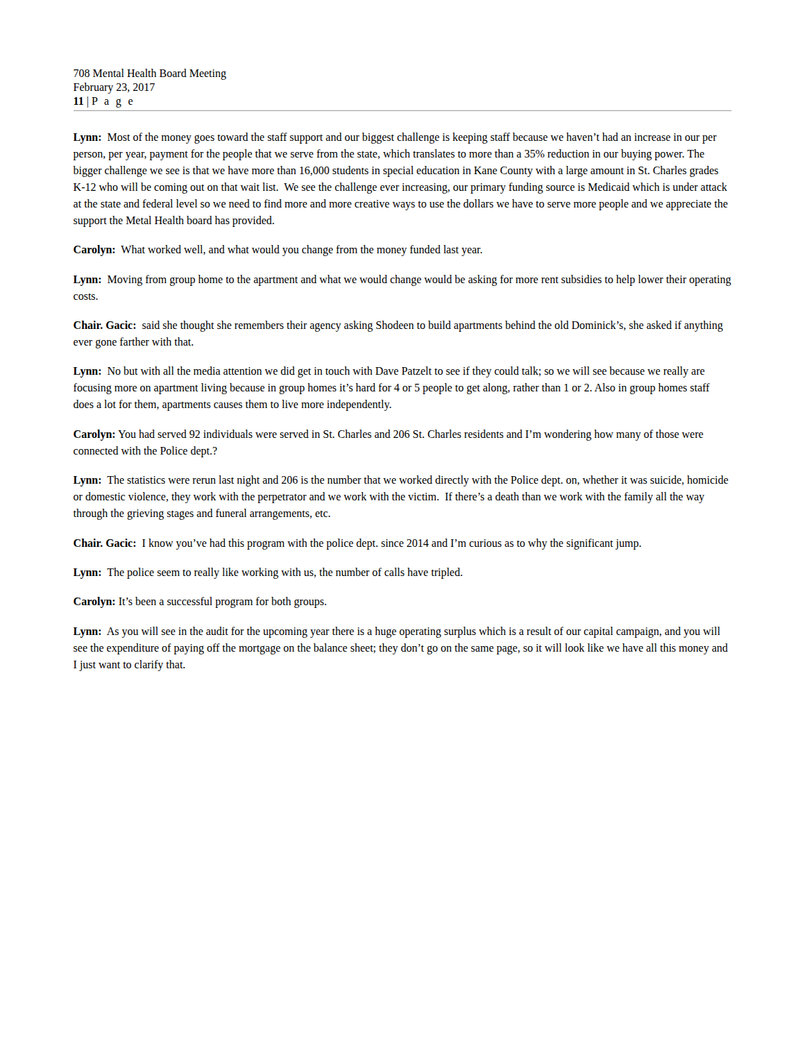708 Mental Health Board Meeting
February 23, 2017
11 | P a g e
Lynn: Most of the money goes toward the staff support and our biggest challenge is keeping staff because we haven’t had an increase in our per person, per year, payment for the people that we serve from the state, which translates to more than a 35% reduction in our buying power. The bigger challenge we see is that we have more than 16,000 students in special education in Kane County with a large amount in St. Charles grades K-12 who will be coming out on that wait list. We see the challenge ever increasing, our primary funding source is Medicaid which is under attack at the state and federal level so we need to find more and more creative ways to use the dollars we have to serve more people and we appreciate the support the Metal Health board has provided.
Carolyn: What worked well, and what would you change from the money funded last year.
Lynn: Moving from group home to the apartment and what we would change would be asking for more rent subsidies to help lower their operating costs.
Chair. Gacic: said she thought she remembers their agency asking Shodeen to build apartments behind the old Dominick’s, she asked if anything ever gone farther with that.
Lynn: No but with all the media attention we did get in touch with Dave Patzelt to see if they could talk; so we will see because we really are focusing more on apartment living because in group homes it’s hard for 4 or 5 people to get along, rather than 1 or 2. Also in group homes staff does a lot for them, apartments causes them to live more independently.
Carolyn: You had served 92 individuals were served in St. Charles and 206 St. Charles residents and I’m wondering how many of those were connected with the Police dept.?
Lynn: The statistics were rerun last night and 206 is the number that we worked directly with the Police dept. on, whether it was suicide, homicide or domestic violence, they work with the perpetrator and we work with the victim. If there’s a death than we work with the family all the way through the grieving stages and funeral arrangements, etc.
Chair. Gacic: I know you’ve had this program with the police dept. since 2014 and I’m curious as to why the significant jump.
Lynn: The police seem to really like working with us, the number of calls have tripled.
Carolyn: It’s been a successful program for both groups.
Lynn: As you will see in the audit for the upcoming year there is a huge operating surplus which is a result of our capital campaign, and you will see the expenditure of paying off the mortgage on the balance sheet; they don’t go on the same page, so it will look like we have all this money and I just want to clarify that.